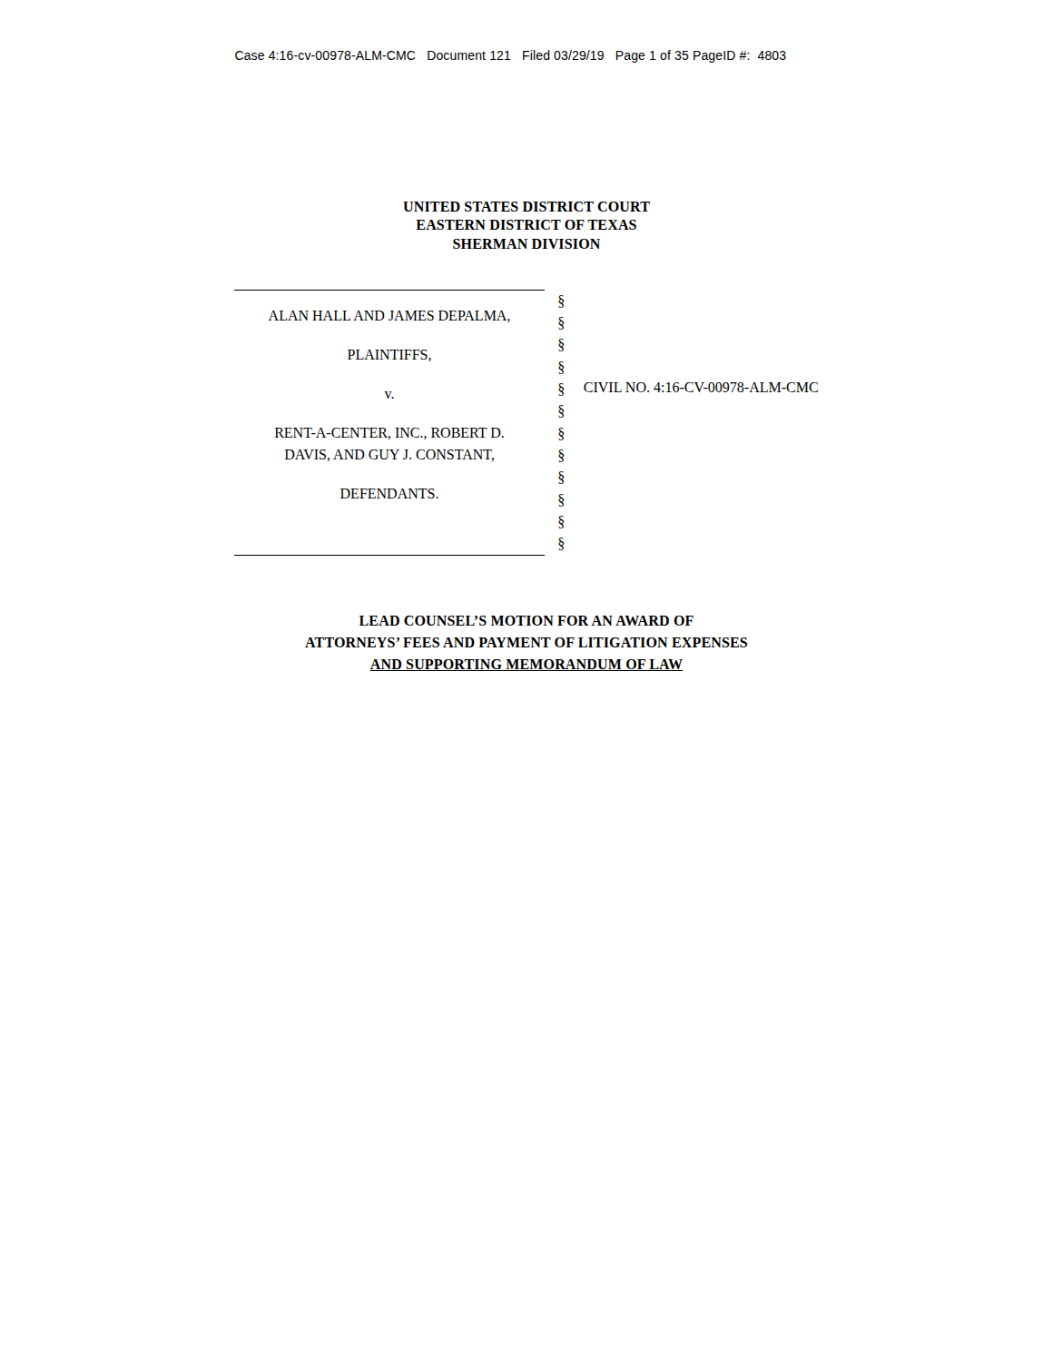Case 4:16-cv-00978-ALM-CMC Document 121 Filed 03/29/19 Page 1 of 35 PageID #: 4803
UNITED STATES DISTRICT COURT
EASTERN DISTRICT OF TEXAS
SHERMAN DIVISION
| ALAN HALL AND JAMES DEPALMA, PLAINTIFFS, v. RENT-A-CENTER, INC., ROBERT D. DAVIS, AND GUY J. CONSTANT, DEFENDANTS. | § § § § § § § § § § § § | CIVIL NO. 4:16-CV-00978-ALM-CMC |
LEAD COUNSEL’S MOTION FOR AN AWARD OF
ATTORNEYS’ FEES AND PAYMENT OF LITIGATION EXPENSES
AND SUPPORTING MEMORANDUM OF LAW